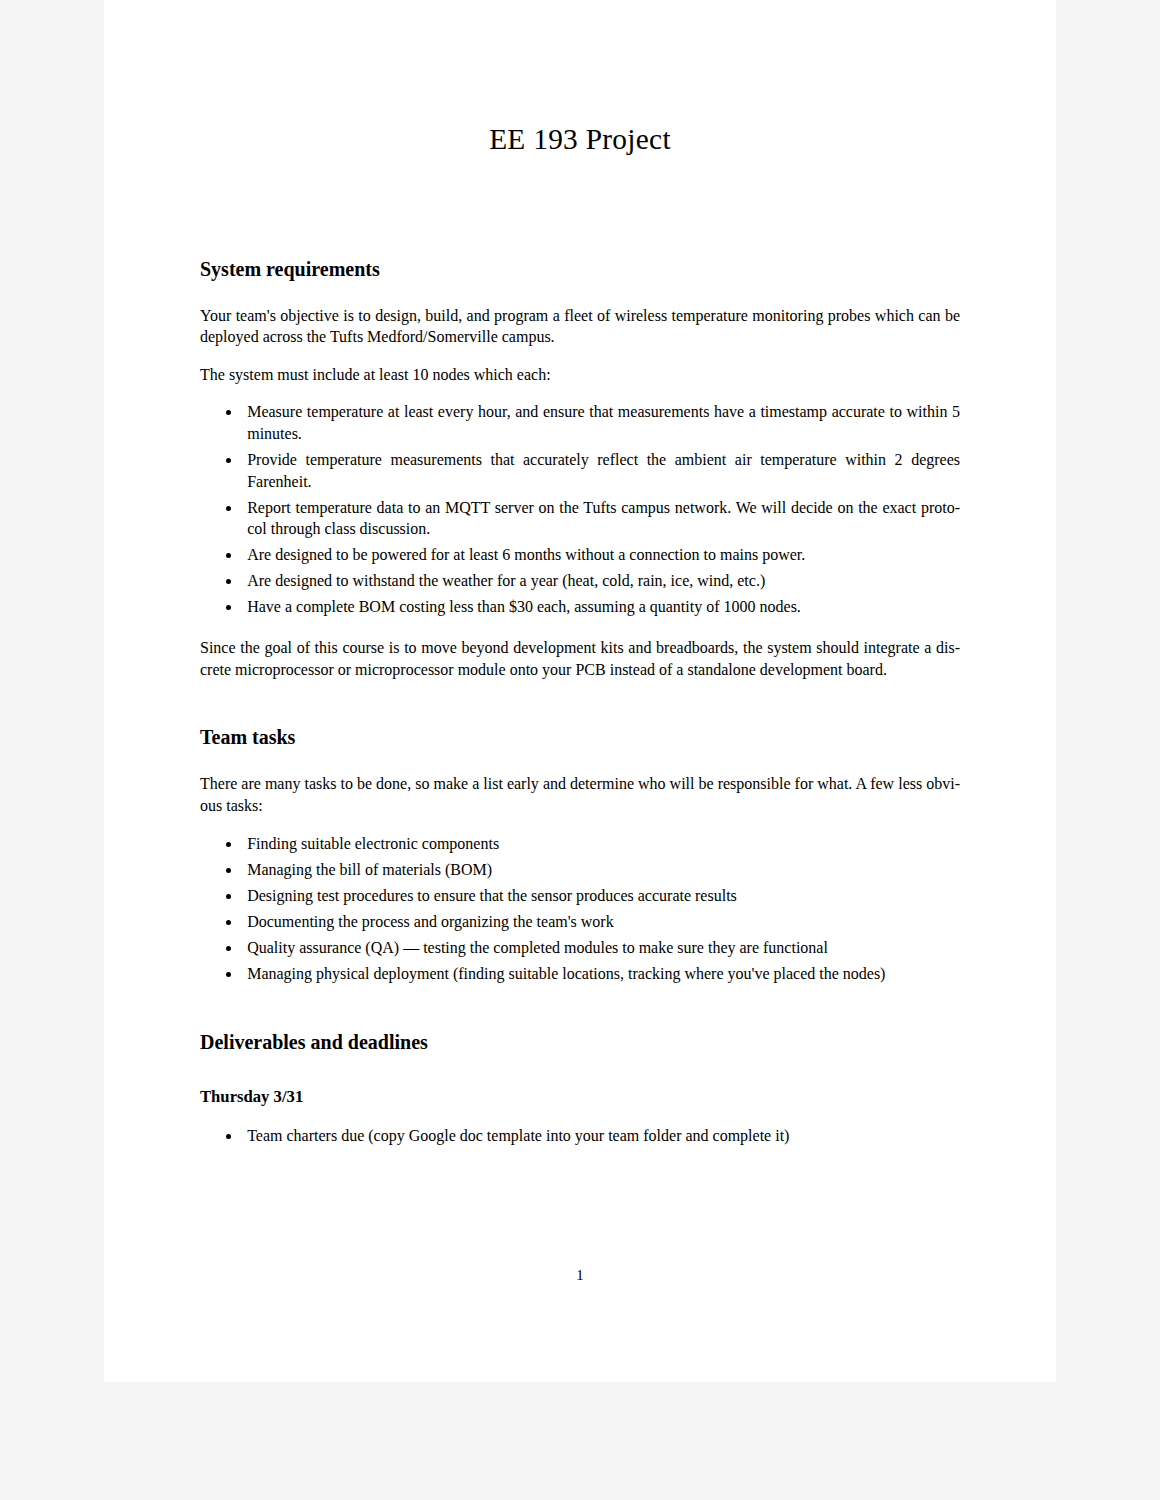EE 193 Project
System requirements
Your team's objective is to design, build, and program a fleet of wireless temperature monitoring probes which can be deployed across the Tufts Medford/Somerville campus.
The system must include at least 10 nodes which each:
Measure temperature at least every hour, and ensure that measurements have a timestamp accurate to within 5 minutes.
Provide temperature measurements that accurately reflect the ambient air temperature within 2 degrees Farenheit.
Report temperature data to an MQTT server on the Tufts campus network. We will decide on the exact protocol through class discussion.
Are designed to be powered for at least 6 months without a connection to mains power.
Are designed to withstand the weather for a year (heat, cold, rain, ice, wind, etc.)
Have a complete BOM costing less than $30 each, assuming a quantity of 1000 nodes.
Since the goal of this course is to move beyond development kits and breadboards, the system should integrate a discrete microprocessor or microprocessor module onto your PCB instead of a standalone development board.
Team tasks
There are many tasks to be done, so make a list early and determine who will be responsible for what. A few less obvious tasks:
Finding suitable electronic components
Managing the bill of materials (BOM)
Designing test procedures to ensure that the sensor produces accurate results
Documenting the process and organizing the team's work
Quality assurance (QA) — testing the completed modules to make sure they are functional
Managing physical deployment (finding suitable locations, tracking where you've placed the nodes)
Deliverables and deadlines
Thursday 3/31
Team charters due (copy Google doc template into your team folder and complete it)
1